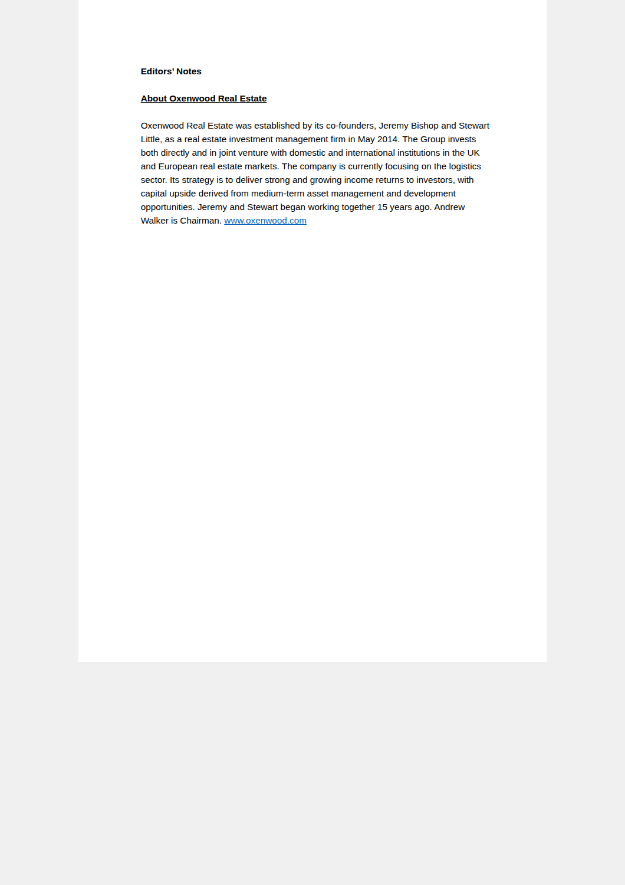Editors’ Notes
About Oxenwood Real Estate
Oxenwood Real Estate was established by its co-founders, Jeremy Bishop and Stewart Little, as a real estate investment management firm in May 2014. The Group invests both directly and in joint venture with domestic and international institutions in the UK and European real estate markets. The company is currently focusing on the logistics sector. Its strategy is to deliver strong and growing income returns to investors, with capital upside derived from medium-term asset management and development opportunities. Jeremy and Stewart began working together 15 years ago. Andrew Walker is Chairman. www.oxenwood.com